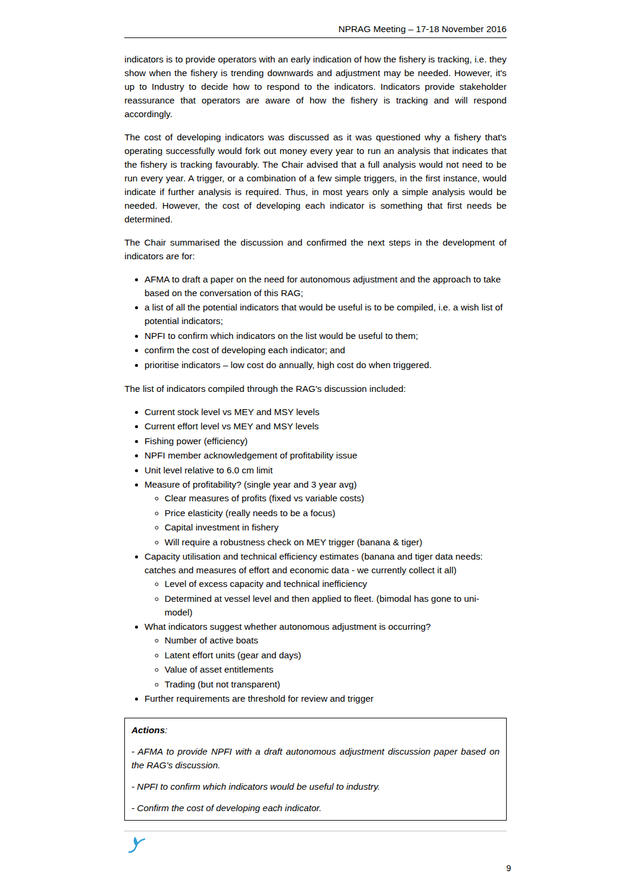NPRAG Meeting – 17-18 November 2016
indicators is to provide operators with an early indication of how the fishery is tracking, i.e. they show when the fishery is trending downwards and adjustment may be needed. However, it's up to Industry to decide how to respond to the indicators. Indicators provide stakeholder reassurance that operators are aware of how the fishery is tracking and will respond accordingly.
The cost of developing indicators was discussed as it was questioned why a fishery that's operating successfully would fork out money every year to run an analysis that indicates that the fishery is tracking favourably. The Chair advised that a full analysis would not need to be run every year. A trigger, or a combination of a few simple triggers, in the first instance, would indicate if further analysis is required. Thus, in most years only a simple analysis would be needed. However, the cost of developing each indicator is something that first needs be determined.
The Chair summarised the discussion and confirmed the next steps in the development of indicators are for:
AFMA to draft a paper on the need for autonomous adjustment and the approach to take based on the conversation of this RAG;
a list of all the potential indicators that would be useful is to be compiled, i.e. a wish list of potential indicators;
NPFI to confirm which indicators on the list would be useful to them;
confirm the cost of developing each indicator; and
prioritise indicators – low cost do annually, high cost do when triggered.
The list of indicators compiled through the RAG's discussion included:
Current stock level vs MEY and MSY levels
Current effort level vs MEY and MSY levels
Fishing power (efficiency)
NPFI member acknowledgement of profitability issue
Unit level relative to 6.0 cm limit
Measure of profitability? (single year and 3 year avg)
Clear measures of profits (fixed vs variable costs)
Price elasticity (really needs to be a focus)
Capital investment in fishery
Will require a robustness check on MEY trigger (banana & tiger)
Capacity utilisation and technical efficiency estimates (banana and tiger data needs: catches and measures of effort and economic data - we currently collect it all)
Level of excess capacity and technical inefficiency
Determined at vessel level and then applied to fleet. (bimodal has gone to uni-model)
What indicators suggest whether autonomous adjustment is occurring?
Number of active boats
Latent effort units (gear and days)
Value of asset entitlements
Trading (but not transparent)
Further requirements are threshold for review and trigger
Actions:
- AFMA to provide NPFI with a draft autonomous adjustment discussion paper based on the RAG's discussion.
- NPFI to confirm which indicators would be useful to industry.
- Confirm the cost of developing each indicator.
9